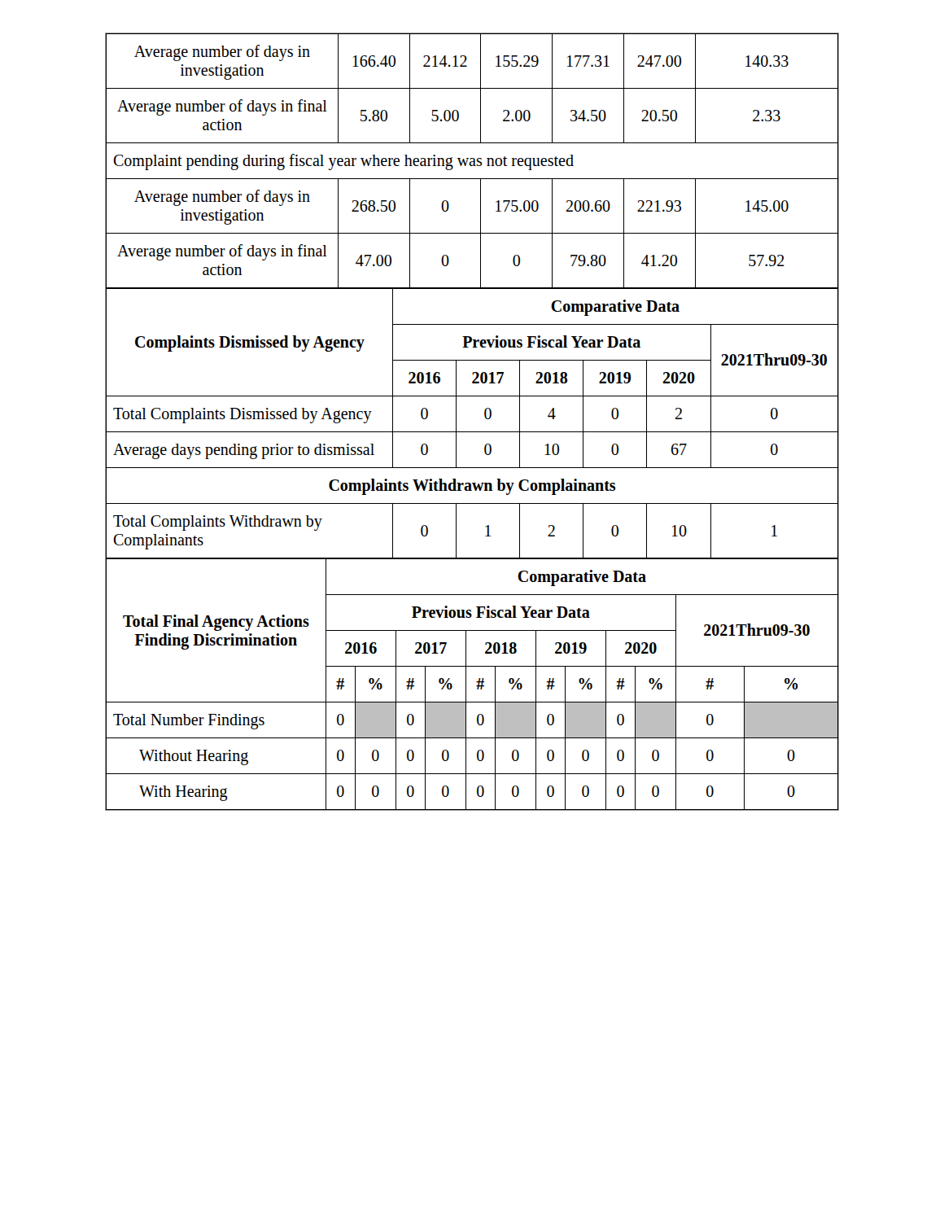| Average number of days in investigation | 166.40 | 214.12 | 155.29 | 177.31 | 247.00 | 140.33 |
| Average number of days in final action | 5.80 | 5.00 | 2.00 | 34.50 | 20.50 | 2.33 |
| Complaint pending during fiscal year where hearing was not requested |
| Average number of days in investigation | 268.50 | 0 | 175.00 | 200.60 | 221.93 | 145.00 |
| Average number of days in final action | 47.00 | 0 | 0 | 79.80 | 41.20 | 57.92 |
| Complaints Dismissed by Agency | Comparative Data |
| Previous Fiscal Year Data | 2021Thru09-30 |
| 2016 | 2017 | 2018 | 2019 | 2020 |
| Total Complaints Dismissed by Agency | 0 | 0 | 4 | 0 | 2 | 0 |
| Average days pending prior to dismissal | 0 | 0 | 10 | 0 | 67 | 0 |
| Complaints Withdrawn by Complainants |
| Total Complaints Withdrawn by Complainants | 0 | 1 | 2 | 0 | 10 | 1 |
| Total Final Agency Actions Finding Discrimination | Comparative Data |
| Previous Fiscal Year Data | 2021Thru09-30 |
| 2016 | 2017 | 2018 | 2019 | 2020 |
| # | % | # | % | # | % | # | % | # | % | # | % |
| Total Number Findings | 0 | | 0 | | 0 | | 0 | | 0 | | 0 | |
| Without Hearing | 0 | 0 | 0 | 0 | 0 | 0 | 0 | 0 | 0 | 0 | 0 | 0 |
| With Hearing | 0 | 0 | 0 | 0 | 0 | 0 | 0 | 0 | 0 | 0 | 0 | 0 |